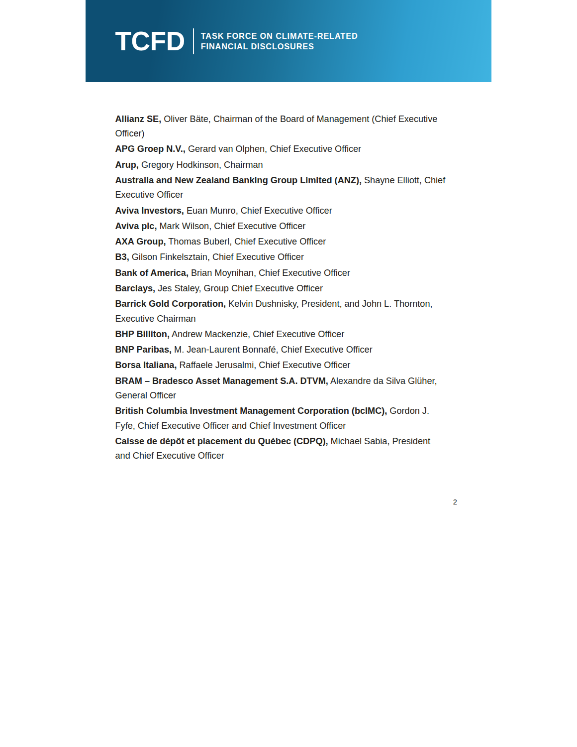TCFD Task Force on Climate-Related
Financial Disclosures
Allianz SE, Oliver Bäte, Chairman of the Board of Management (Chief Executive Officer)
APG Groep N.V., Gerard van Olphen, Chief Executive Officer
Arup, Gregory Hodkinson, Chairman
Australia and New Zealand Banking Group Limited (ANZ), Shayne Elliott, Chief Executive Officer
Aviva Investors, Euan Munro, Chief Executive Officer
Aviva plc, Mark Wilson, Chief Executive Officer
AXA Group, Thomas Buberl, Chief Executive Officer
B3, Gilson Finkelsztain, Chief Executive Officer
Bank of America, Brian Moynihan, Chief Executive Officer
Barclays, Jes Staley, Group Chief Executive Officer
Barrick Gold Corporation, Kelvin Dushnisky, President, and John L. Thornton, Executive Chairman
BHP Billiton, Andrew Mackenzie, Chief Executive Officer
BNP Paribas, M. Jean-Laurent Bonnafé, Chief Executive Officer
Borsa Italiana, Raffaele Jerusalmi, Chief Executive Officer
BRAM – Bradesco Asset Management S.A. DTVM, Alexandre da Silva Glüher, General Officer
British Columbia Investment Management Corporation (bcIMC), Gordon J. Fyfe, Chief Executive Officer and Chief Investment Officer
Caisse de dépôt et placement du Québec (CDPQ), Michael Sabia, President and Chief Executive Officer
2